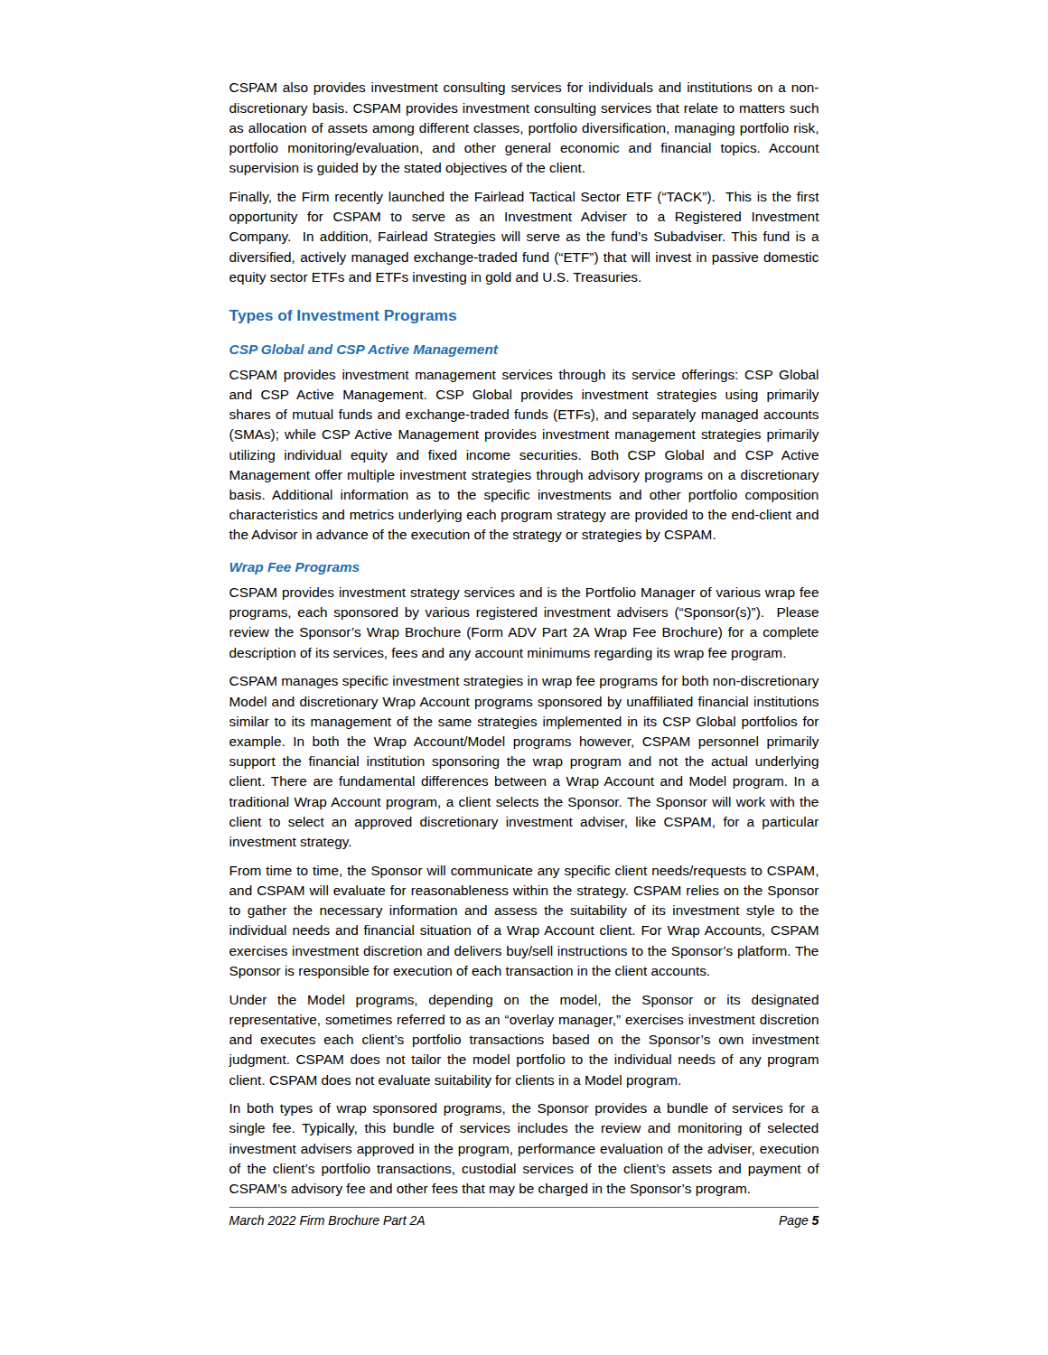CSPAM also provides investment consulting services for individuals and institutions on a non-discretionary basis. CSPAM provides investment consulting services that relate to matters such as allocation of assets among different classes, portfolio diversification, managing portfolio risk, portfolio monitoring/evaluation, and other general economic and financial topics. Account supervision is guided by the stated objectives of the client.
Finally, the Firm recently launched the Fairlead Tactical Sector ETF (“TACK”). This is the first opportunity for CSPAM to serve as an Investment Adviser to a Registered Investment Company. In addition, Fairlead Strategies will serve as the fund’s Subadviser. This fund is a diversified, actively managed exchange-traded fund (“ETF”) that will invest in passive domestic equity sector ETFs and ETFs investing in gold and U.S. Treasuries.
Types of Investment Programs
CSP Global and CSP Active Management
CSPAM provides investment management services through its service offerings: CSP Global and CSP Active Management. CSP Global provides investment strategies using primarily shares of mutual funds and exchange-traded funds (ETFs), and separately managed accounts (SMAs); while CSP Active Management provides investment management strategies primarily utilizing individual equity and fixed income securities. Both CSP Global and CSP Active Management offer multiple investment strategies through advisory programs on a discretionary basis. Additional information as to the specific investments and other portfolio composition characteristics and metrics underlying each program strategy are provided to the end-client and the Advisor in advance of the execution of the strategy or strategies by CSPAM.
Wrap Fee Programs
CSPAM provides investment strategy services and is the Portfolio Manager of various wrap fee programs, each sponsored by various registered investment advisers (“Sponsor(s)”). Please review the Sponsor’s Wrap Brochure (Form ADV Part 2A Wrap Fee Brochure) for a complete description of its services, fees and any account minimums regarding its wrap fee program.
CSPAM manages specific investment strategies in wrap fee programs for both non-discretionary Model and discretionary Wrap Account programs sponsored by unaffiliated financial institutions similar to its management of the same strategies implemented in its CSP Global portfolios for example. In both the Wrap Account/Model programs however, CSPAM personnel primarily support the financial institution sponsoring the wrap program and not the actual underlying client. There are fundamental differences between a Wrap Account and Model program. In a traditional Wrap Account program, a client selects the Sponsor. The Sponsor will work with the client to select an approved discretionary investment adviser, like CSPAM, for a particular investment strategy.
From time to time, the Sponsor will communicate any specific client needs/requests to CSPAM, and CSPAM will evaluate for reasonableness within the strategy. CSPAM relies on the Sponsor to gather the necessary information and assess the suitability of its investment style to the individual needs and financial situation of a Wrap Account client. For Wrap Accounts, CSPAM exercises investment discretion and delivers buy/sell instructions to the Sponsor’s platform. The Sponsor is responsible for execution of each transaction in the client accounts.
Under the Model programs, depending on the model, the Sponsor or its designated representative, sometimes referred to as an “overlay manager,” exercises investment discretion and executes each client’s portfolio transactions based on the Sponsor’s own investment judgment. CSPAM does not tailor the model portfolio to the individual needs of any program client. CSPAM does not evaluate suitability for clients in a Model program.
In both types of wrap sponsored programs, the Sponsor provides a bundle of services for a single fee. Typically, this bundle of services includes the review and monitoring of selected investment advisers approved in the program, performance evaluation of the adviser, execution of the client’s portfolio transactions, custodial services of the client’s assets and payment of CSPAM’s advisory fee and other fees that may be charged in the Sponsor’s program.
March 2022 Firm Brochure Part 2A Page 5